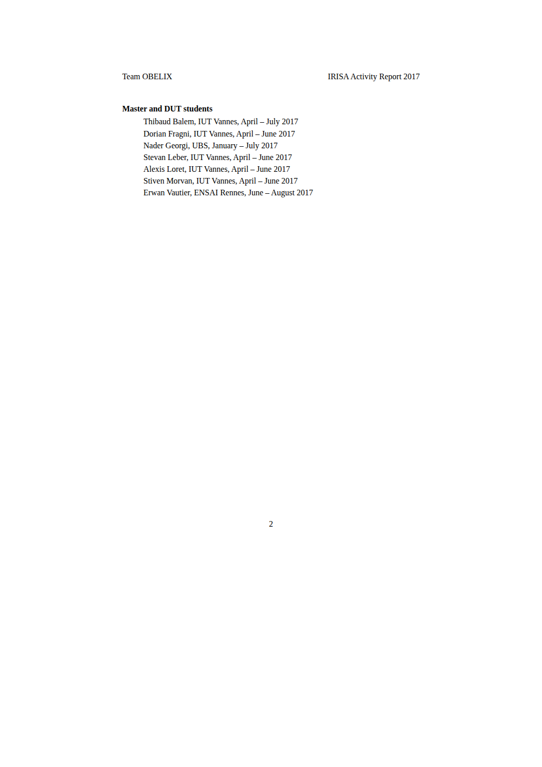Team OBELIX IRISA Activity Report 2017
Master and DUT students
Thibaud Balem, IUT Vannes, April – July 2017
Dorian Fragni, IUT Vannes, April – June 2017
Nader Georgi, UBS, January – July 2017
Stevan Leber, IUT Vannes, April – June 2017
Alexis Loret, IUT Vannes, April – June 2017
Stiven Morvan, IUT Vannes, April – June 2017
Erwan Vautier, ENSAI Rennes, June – August 2017
2